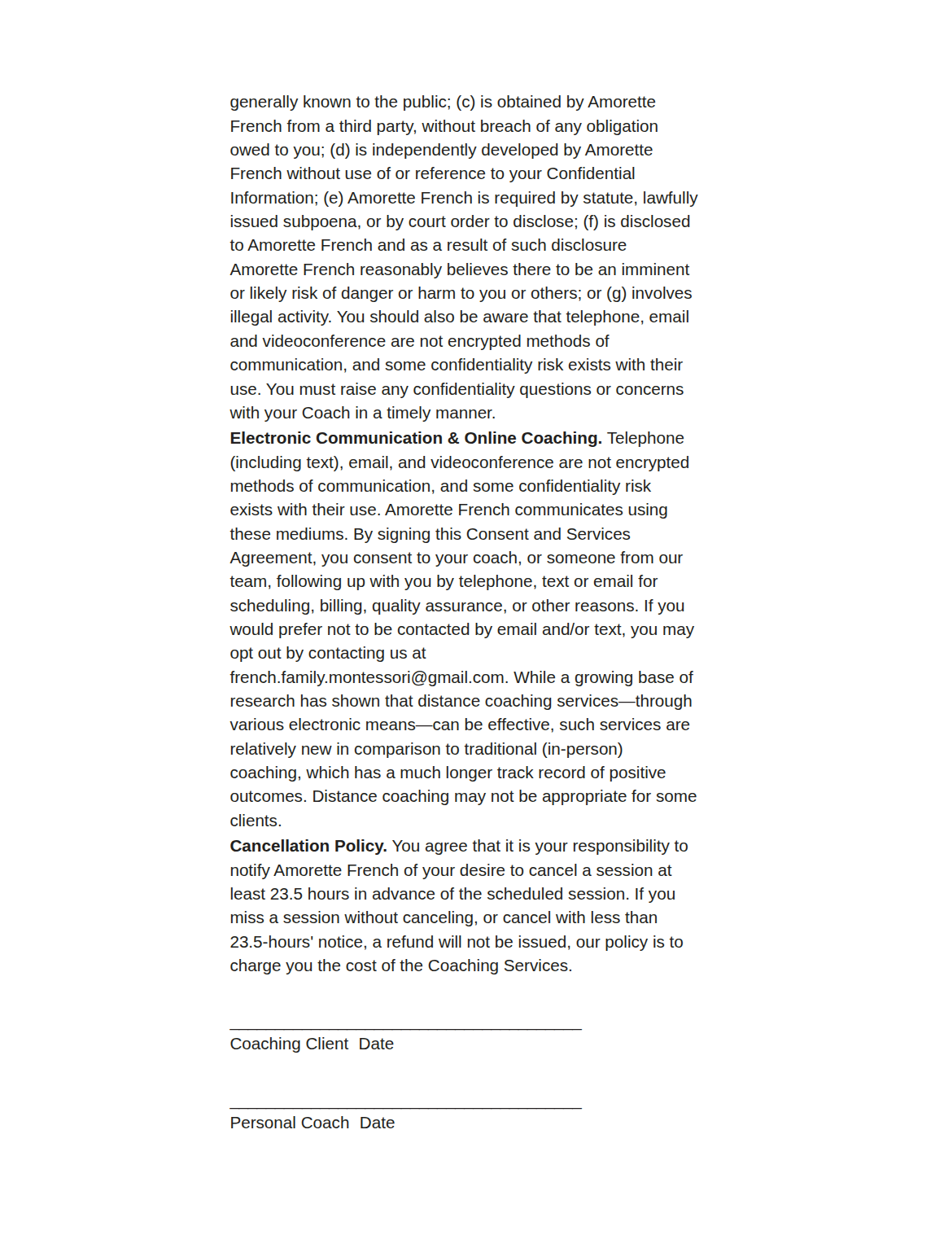generally known to the public; (c) is obtained by Amorette French from a third party, without breach of any obligation owed to you; (d) is independently developed by Amorette French without use of or reference to your Confidential Information; (e) Amorette French is required by statute, lawfully issued subpoena, or by court order to disclose; (f) is disclosed to Amorette French and as a result of such disclosure Amorette French reasonably believes there to be an imminent or likely risk of danger or harm to you or others; or (g) involves illegal activity. You should also be aware that telephone, email and videoconference are not encrypted methods of communication, and some confidentiality risk exists with their use. You must raise any confidentiality questions or concerns with your Coach in a timely manner.
Electronic Communication & Online Coaching. Telephone (including text), email, and videoconference are not encrypted methods of communication, and some confidentiality risk exists with their use. Amorette French communicates using these mediums. By signing this Consent and Services Agreement, you consent to your coach, or someone from our team, following up with you by telephone, text or email for scheduling, billing, quality assurance, or other reasons. If you would prefer not to be contacted by email and/or text, you may opt out by contacting us at french.family.montessori@gmail.com. While a growing base of research has shown that distance coaching services—through various electronic means—can be effective, such services are relatively new in comparison to traditional (in-person) coaching, which has a much longer track record of positive outcomes. Distance coaching may not be appropriate for some clients.
Cancellation Policy. You agree that it is your responsibility to notify Amorette French of your desire to cancel a session at least 23.5 hours in advance of the scheduled session. If you miss a session without canceling, or cancel with less than 23.5-hours' notice, a refund will not be issued, our policy is to charge you the cost of the Coaching Services.
_______________________________________
Coaching Client Date
_______________________________________
Personal Coach Date